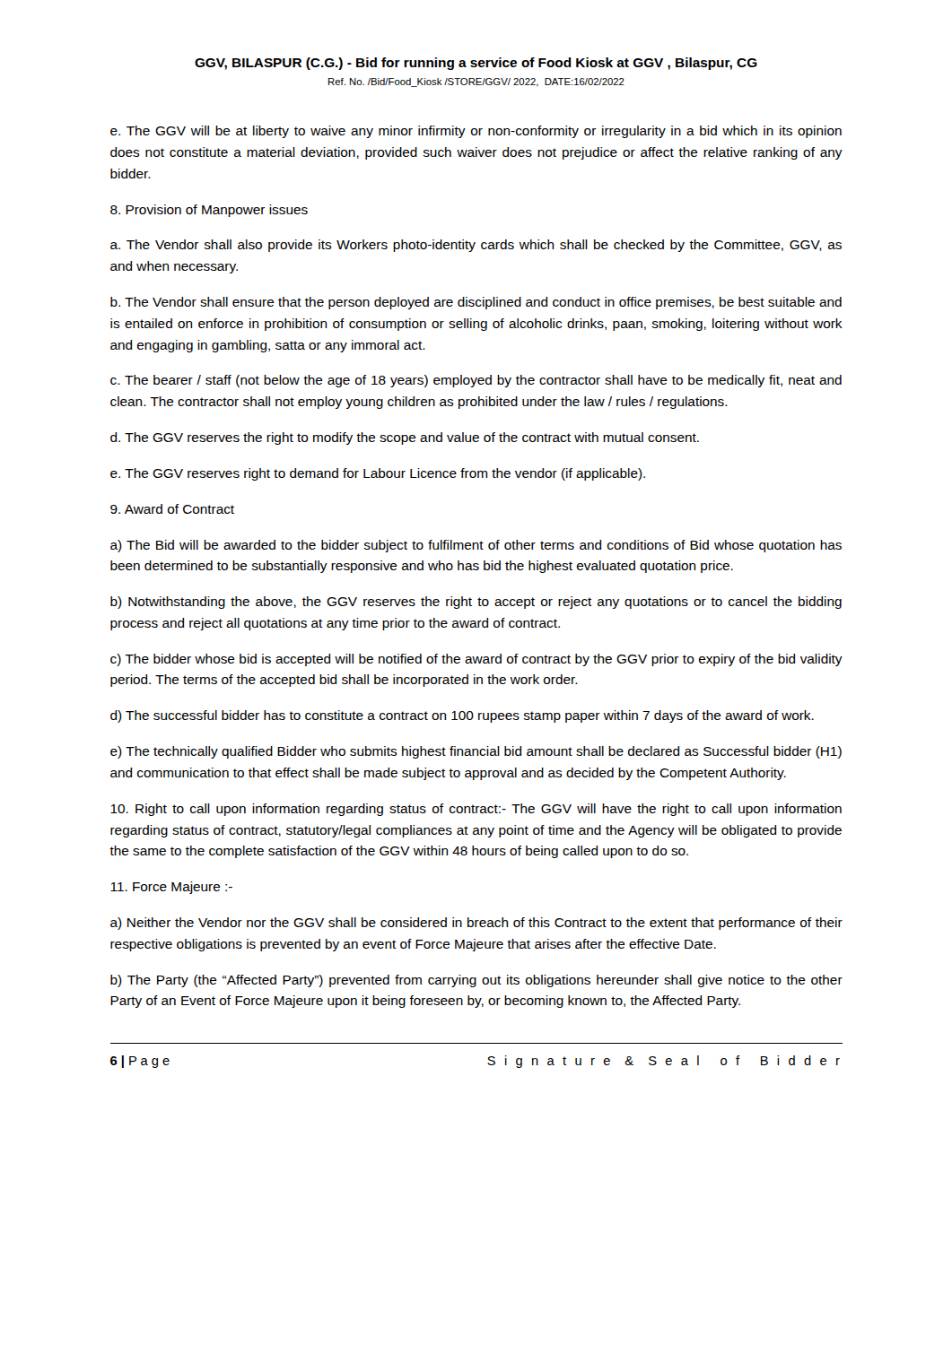GGV, BILASPUR (C.G.) - Bid for running a service of Food Kiosk at GGV , Bilaspur, CG
Ref. No. /Bid/Food_Kiosk /STORE/GGV/ 2022, DATE:16/02/2022
e. The GGV will be at liberty to waive any minor infirmity or non-conformity or irregularity in a bid which in its opinion does not constitute a material deviation, provided such waiver does not prejudice or affect the relative ranking of any bidder.
8. Provision of Manpower issues
a. The Vendor shall also provide its Workers photo-identity cards which shall be checked by the Committee, GGV, as and when necessary.
b. The Vendor shall ensure that the person deployed are disciplined and conduct in office premises, be best suitable and is entailed on enforce in prohibition of consumption or selling of alcoholic drinks, paan, smoking, loitering without work and engaging in gambling, satta or any immoral act.
c. The bearer / staff (not below the age of 18 years) employed by the contractor shall have to be medically fit, neat and clean. The contractor shall not employ young children as prohibited under the law / rules / regulations.
d. The GGV reserves the right to modify the scope and value of the contract with mutual consent.
e. The GGV reserves right to demand for Labour Licence from the vendor (if applicable).
9. Award of Contract
a) The Bid will be awarded to the bidder subject to fulfilment of other terms and conditions of Bid whose quotation has been determined to be substantially responsive and who has bid the highest evaluated quotation price.
b) Notwithstanding the above, the GGV reserves the right to accept or reject any quotations or to cancel the bidding process and reject all quotations at any time prior to the award of contract.
c) The bidder whose bid is accepted will be notified of the award of contract by the GGV prior to expiry of the bid validity period. The terms of the accepted bid shall be incorporated in the work order.
d) The successful bidder has to constitute a contract on 100 rupees stamp paper within 7 days of the award of work.
e) The technically qualified Bidder who submits highest financial bid amount shall be declared as Successful bidder (H1) and communication to that effect shall be made subject to approval and as decided by the Competent Authority.
10. Right to call upon information regarding status of contract:- The GGV will have the right to call upon information regarding status of contract, statutory/legal compliances at any point of time and the Agency will be obligated to provide the same to the complete satisfaction of the GGV within 48 hours of being called upon to do so.
11. Force Majeure :-
a) Neither the Vendor nor the GGV shall be considered in breach of this Contract to the extent that performance of their respective obligations is prevented by an event of Force Majeure that arises after the effective Date.
b) The Party (the “Affected Party”) prevented from carrying out its obligations hereunder shall give notice to the other Party of an Event of Force Majeure upon it being foreseen by, or becoming known to, the Affected Party.
6 | P a g e
S i g n a t u r e & S e a l o f B i d d e r